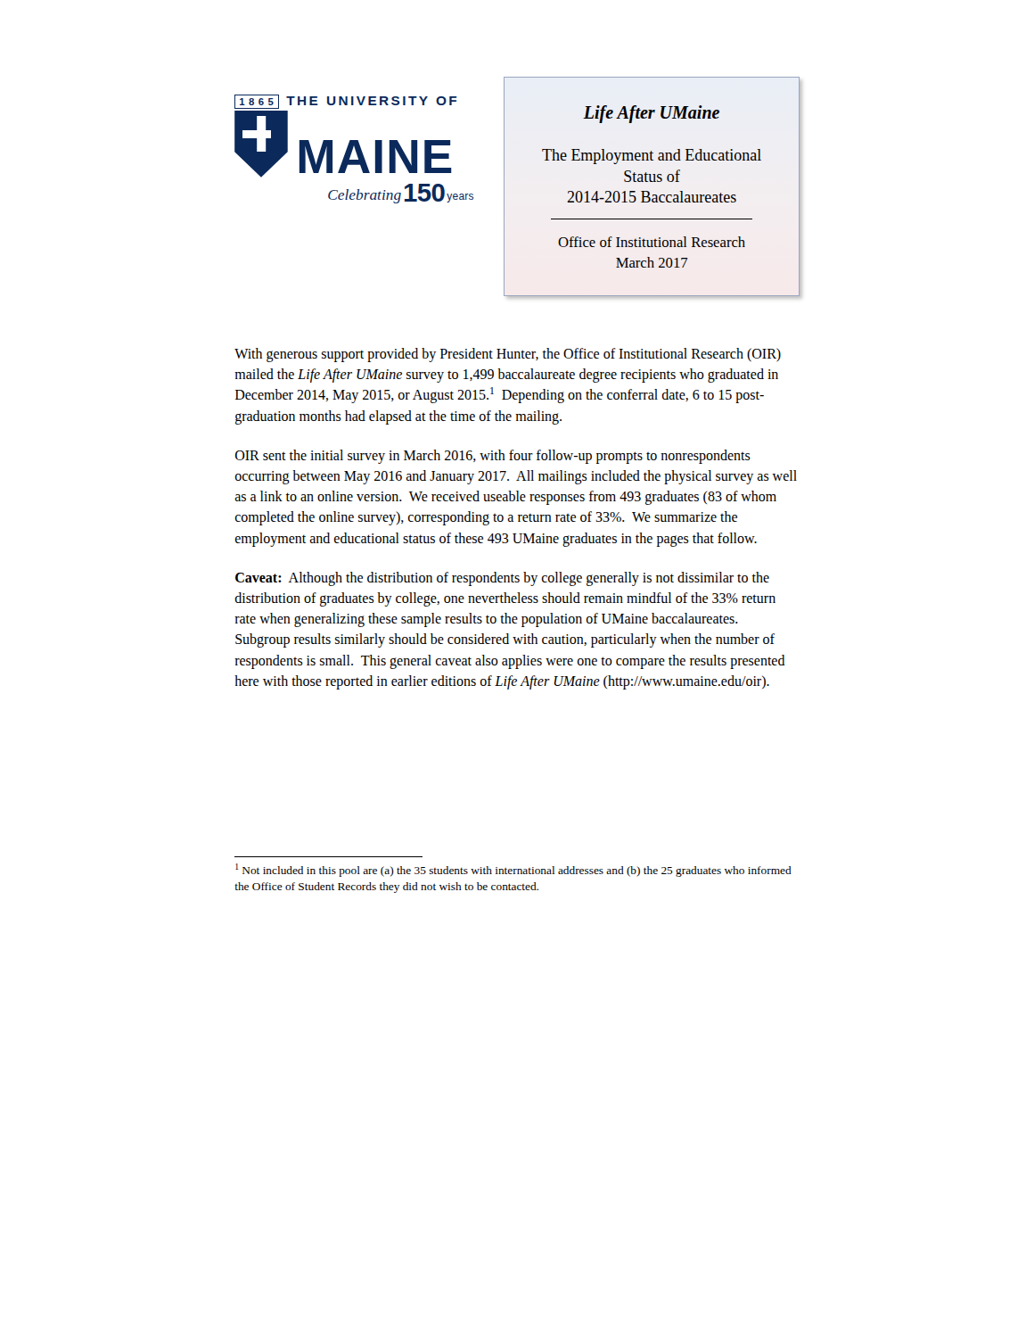1 8 6 5 THE UNIVERSITY OF
MAINE
Celebrating 150 years
Life After UMaine
The Employment and Educational Status of
2014-2015 Baccalaureates
Office of Institutional Research
March 2017
With generous support provided by President Hunter, the Office of Institutional Research (OIR) mailed the Life After UMaine survey to 1,499 baccalaureate degree recipients who graduated in December 2014, May 2015, or August 2015.1 Depending on the conferral date, 6 to 15 post-graduation months had elapsed at the time of the mailing.
OIR sent the initial survey in March 2016, with four follow-up prompts to nonrespondents occurring between May 2016 and January 2017. All mailings included the physical survey as well as a link to an online version. We received useable responses from 493 graduates (83 of whom completed the online survey), corresponding to a return rate of 33%. We summarize the employment and educational status of these 493 UMaine graduates in the pages that follow.
Caveat: Although the distribution of respondents by college generally is not dissimilar to the distribution of graduates by college, one nevertheless should remain mindful of the 33% return rate when generalizing these sample results to the population of UMaine baccalaureates. Subgroup results similarly should be considered with caution, particularly when the number of respondents is small. This general caveat also applies were one to compare the results presented here with those reported in earlier editions of Life After UMaine (http://www.umaine.edu/oir).
1 Not included in this pool are (a) the 35 students with international addresses and (b) the 25 graduates who informed the Office of Student Records they did not wish to be contacted.